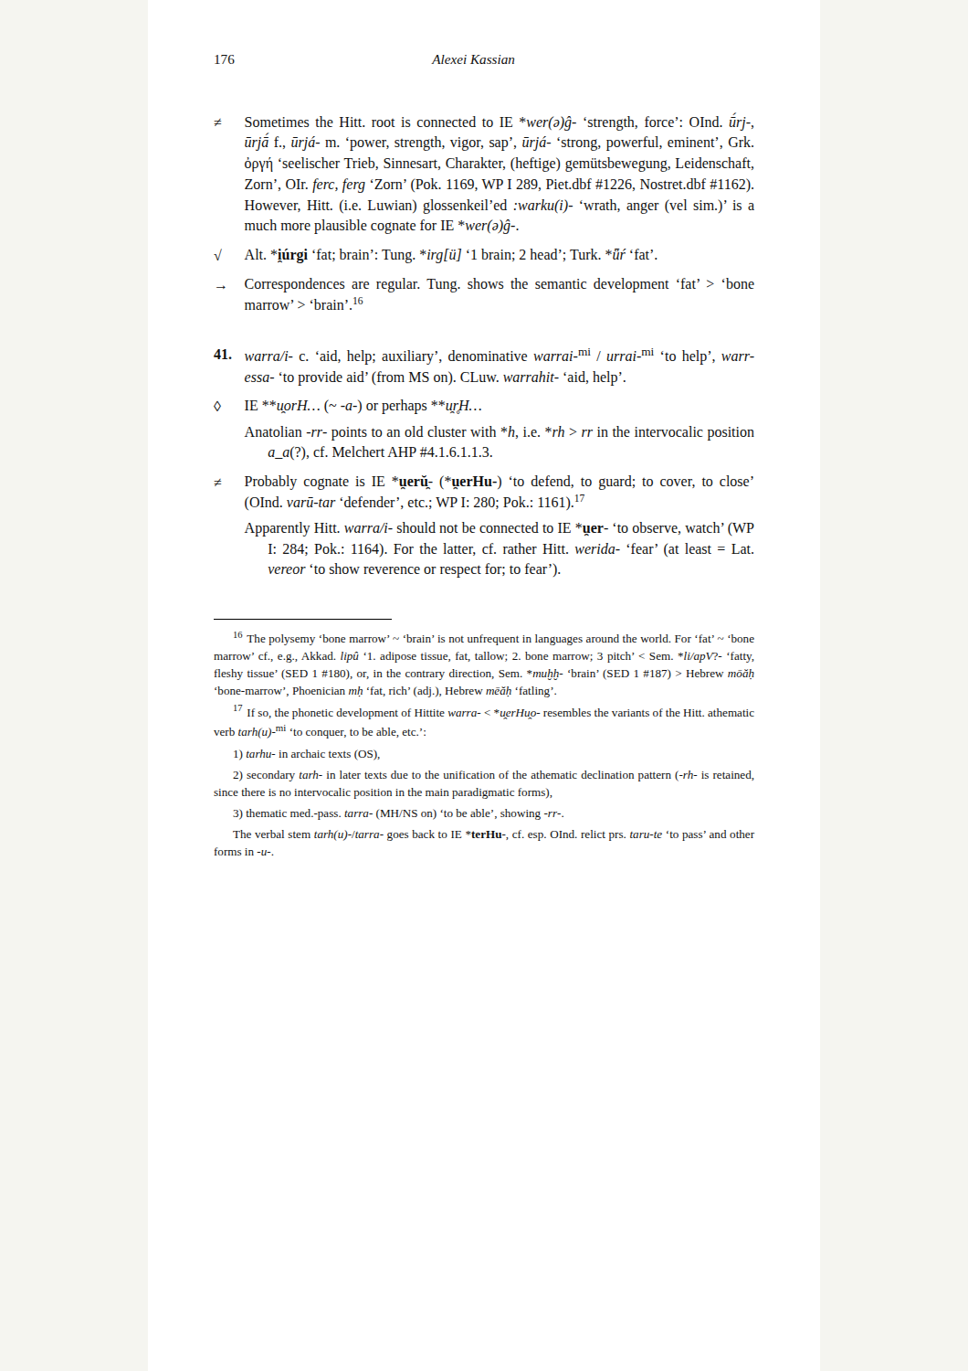176 Alexei Kassian
≠ Sometimes the Hitt. root is connected to IE *wer(ə)ĝ- ‘strength, force’: OInd. ū́rj-, ūrjā́ f., ūrjá- m. ‘power, strength, vigor, sap’, ūrjá- ‘strong, powerful, eminent’, Grk. ὀργή ‘seelischer Trieb, Sinnesart, Charakter, (heftige) gemütsbewegung, Leidenschaft, Zorn’, OIr. ferc, ferg ‘Zorn’ (Pok. 1169, WP I 289, Piet.dbf #1226, Nostret.dbf #1162). However, Hitt. (i.e. Luwian) glossenkeil’ed :warku(i)- ‘wrath, anger (vel sim.)’ is a much more plausible cognate for IE *wer(ə)ĝ-.
√ Alt. *i̯úrgi ‘fat; brain’: Tung. *irg[ü] ‘1 brain; 2 head’; Turk. *ǖŕ ‘fat’.
→ Correspondences are regular. Tung. shows the semantic development ‘fat’ > ‘bone marrow’ > ‘brain’.16
41. warra/i- c. ‘aid, help; auxiliary’, denominative warrai-mi / urrai-mi ‘to help’, warr-essa- ‘to provide aid’ (from MS on). CLuw. warrahit- ‘aid, help’.
◊ IE **u̯orH… (~ -a-) or perhaps **u̯r̥H…
Anatolian -rr- points to an old cluster with *h, i.e. *rh > rr in the intervocalic position a_a(?), cf. Melchert AHP #4.1.6.1.1.3.
≠ Probably cognate is IE *u̯erŭ̯- (*u̯erHu-) ‘to defend, to guard; to cover, to close’ (OInd. varū-tar ‘defender’, etc.; WP I: 280; Pok.: 1161).17
Apparently Hitt. warra/i- should not be connected to IE *u̯er- ‘to observe, watch’ (WP I: 284; Pok.: 1164). For the latter, cf. rather Hitt. werida- ‘fear’ (at least = Lat. vereor ‘to show reverence or respect for; to fear’).
16 The polysemy ‘bone marrow’ ~ ‘brain’ is not unfrequent in languages around the world. For ‘fat’ ~ ‘bone marrow’ cf., e.g., Akkad. lipû ‘1. adipose tissue, fat, tallow; 2. bone marrow; 3 pitch’ < Sem. *li/apV?- ‘fatty, fleshy tissue’ (SED 1 #180), or, in the contrary direction, Sem. *muḫḫ- ‘brain’ (SED 1 #187) > Hebrew mōăḥ ‘bone-marrow’, Phoenician mḥ ‘fat, rich’ (adj.), Hebrew mēăḥ ‘fatling’.
17 If so, the phonetic development of Hittite warra- < *u̯erHu̯o- resembles the variants of the Hitt. athematic verb tarh(u)-mi ‘to conquer, to be able, etc.’:
1) tarhu- in archaic texts (OS),
2) secondary tarh- in later texts due to the unification of the athematic declination pattern (-rh- is retained, since there is no intervocalic position in the main paradigmatic forms),
3) thematic med.-pass. tarra- (MH/NS on) ‘to be able’, showing -rr-.
The verbal stem tarh(u)-/tarra- goes back to IE *terHu-, cf. esp. OInd. relict prs. taru-te ‘to pass’ and other forms in -u-.